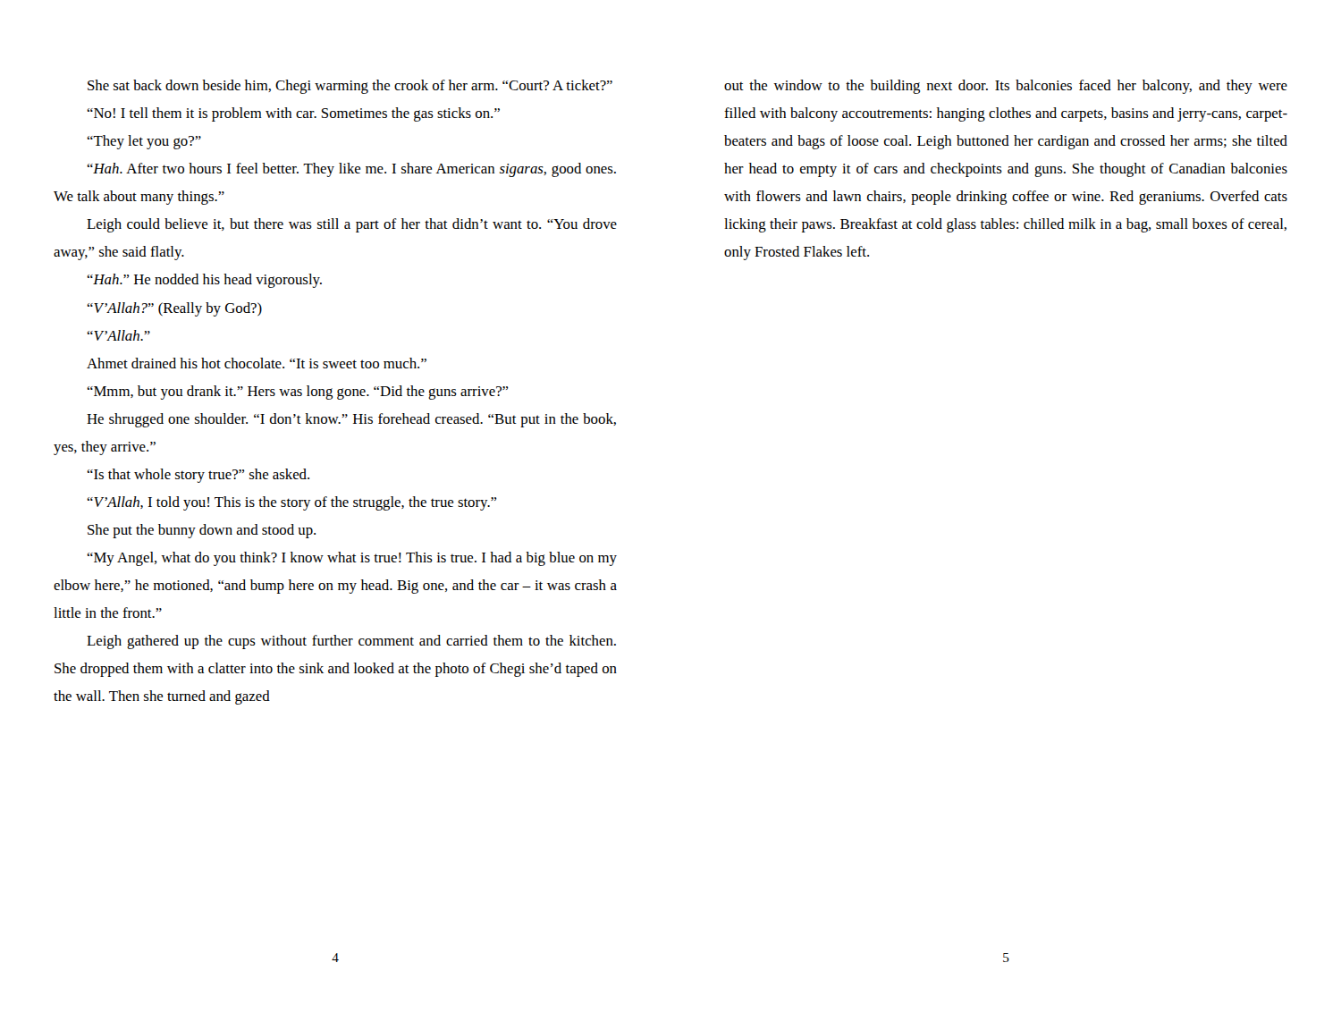She sat back down beside him, Chegi warming the crook of her arm. “Court? A ticket?”
“No! I tell them it is problem with car. Sometimes the gas sticks on.”
“They let you go?”
“Hah. After two hours I feel better. They like me. I share American sigaras, good ones. We talk about many things.”
Leigh could believe it, but there was still a part of her that didn’t want to. “You drove away,” she said flatly.
“Hah.” He nodded his head vigorously.
“V’Allah?” (Really by God?)
“V’Allah.”
Ahmet drained his hot chocolate. “It is sweet too much.”
“Mmm, but you drank it.” Hers was long gone. “Did the guns arrive?”
He shrugged one shoulder. “I don’t know.” His forehead creased. “But put in the book, yes, they arrive.”
“Is that whole story true?” she asked.
“V’Allah, I told you! This is the story of the struggle, the true story.”
She put the bunny down and stood up.
“My Angel, what do you think? I know what is true! This is true. I had a big blue on my elbow here,” he motioned, “and bump here on my head. Big one, and the car – it was crash a little in the front.”
Leigh gathered up the cups without further comment and carried them to the kitchen. She dropped them with a clatter into the sink and looked at the photo of Chegi she’d taped on the wall. Then she turned and gazed
4
out the window to the building next door. Its balconies faced her balcony, and they were filled with balcony accoutrements: hanging clothes and carpets, basins and jerry-cans, carpet-beaters and bags of loose coal. Leigh buttoned her cardigan and crossed her arms; she tilted her head to empty it of cars and checkpoints and guns. She thought of Canadian balconies with flowers and lawn chairs, people drinking coffee or wine. Red geraniums. Overfed cats licking their paws. Breakfast at cold glass tables: chilled milk in a bag, small boxes of cereal, only Frosted Flakes left.
5